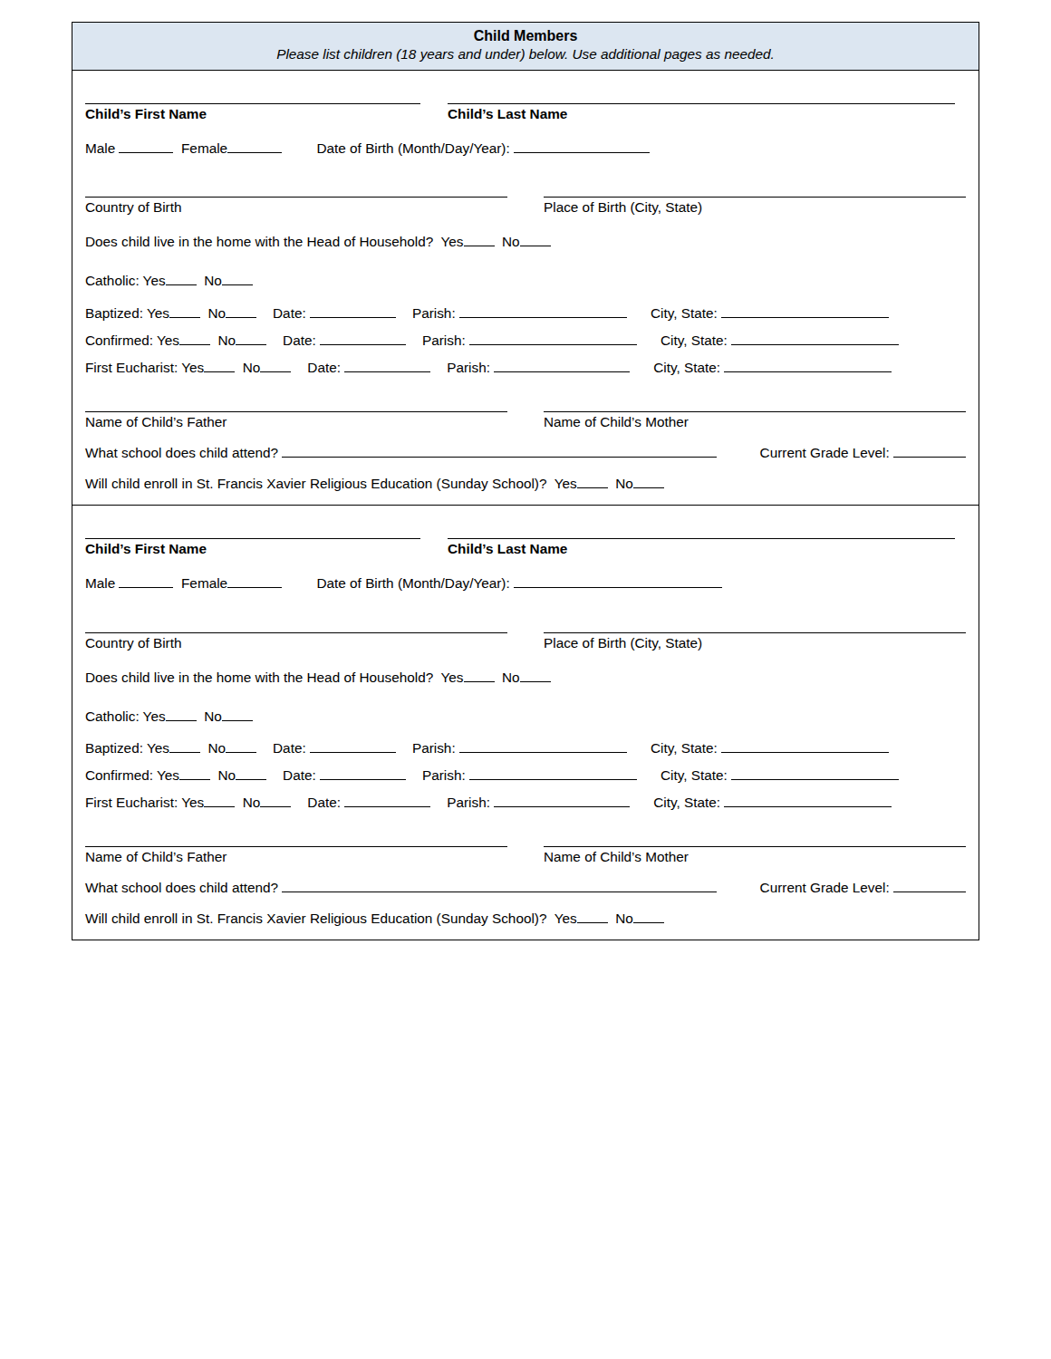Child Members
Please list children (18 years and under) below. Use additional pages as needed.
Child’s First Name
Child’s Last Name
Male Female Date of Birth (Month/Day/Year):
Country of Birth
Place of Birth (City, State)
Does child live in the home with the Head of Household? Yes No
Catholic: Yes No
Baptized: Yes No Date: Parish: City, State:
Confirmed: Yes No Date: Parish: City, State:
First Eucharist: Yes No Date: Parish: City, State:
Name of Child’s Father
Name of Child’s Mother
What school does child attend? Current Grade Level:
Will child enroll in St. Francis Xavier Religious Education (Sunday School)? Yes No
Child’s First Name
Child’s Last Name
Male Female Date of Birth (Month/Day/Year):
Country of Birth
Place of Birth (City, State)
Does child live in the home with the Head of Household? Yes No
Catholic: Yes No
Baptized: Yes No Date: Parish: City, State:
Confirmed: Yes No Date: Parish: City, State:
First Eucharist: Yes No Date: Parish: City, State:
Name of Child’s Father
Name of Child’s Mother
What school does child attend? Current Grade Level:
Will child enroll in St. Francis Xavier Religious Education (Sunday School)? Yes No